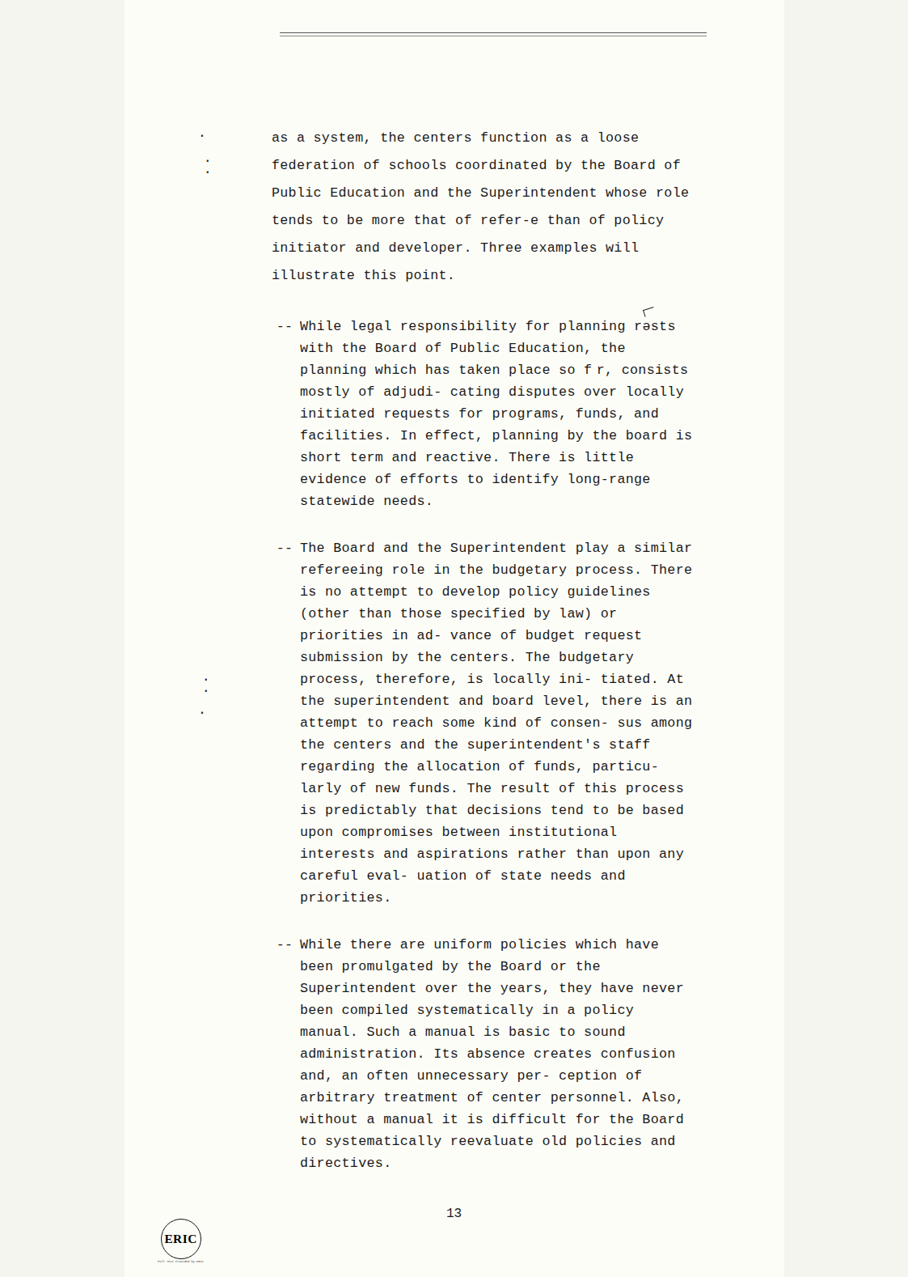.
..
..
.
as a system, the centers function as a loose federation of schools coordinated by the Board of Public Education and the Superintendent whose role tends to be more that of refer‑e than of policy initiator and developer. Three examples will illustrate this point.
While legal responsibility for planning rəsts with the Board of Public Education, the planning which has taken place so f r, consists mostly of adjudi‑ cating disputes over locally initiated requests for programs, funds, and facilities. In effect, planning by the board is short term and reactive. There is little evidence of efforts to identify long-range statewide needs.
The Board and the Superintendent play a similar refereeing role in the budgetary process. There is no attempt to develop policy guidelines (other than those specified by law) or priorities in ad‑ vance of budget request submission by the centers. The budgetary process, therefore, is locally ini‑ tiated. At the superintendent and board level, there is an attempt to reach some kind of consen‑ sus among the centers and the superintendent's staff regarding the allocation of funds, particu‑ larly of new funds. The result of this process is predictably that decisions tend to be based upon compromises between institutional interests and aspirations rather than upon any careful eval‑ uation of state needs and priorities.
While there are uniform policies which have been promulgated by the Board or the Superintendent over the years, they have never been compiled systematically in a policy manual. Such a manual is basic to sound administration. Its absence creates confusion and, an often unnecessary per‑ ception of arbitrary treatment of center personnel. Also, without a manual it is difficult for the Board to systematically reevaluate old policies and directives.
13
ERIC
Full Text Provided by ERIC